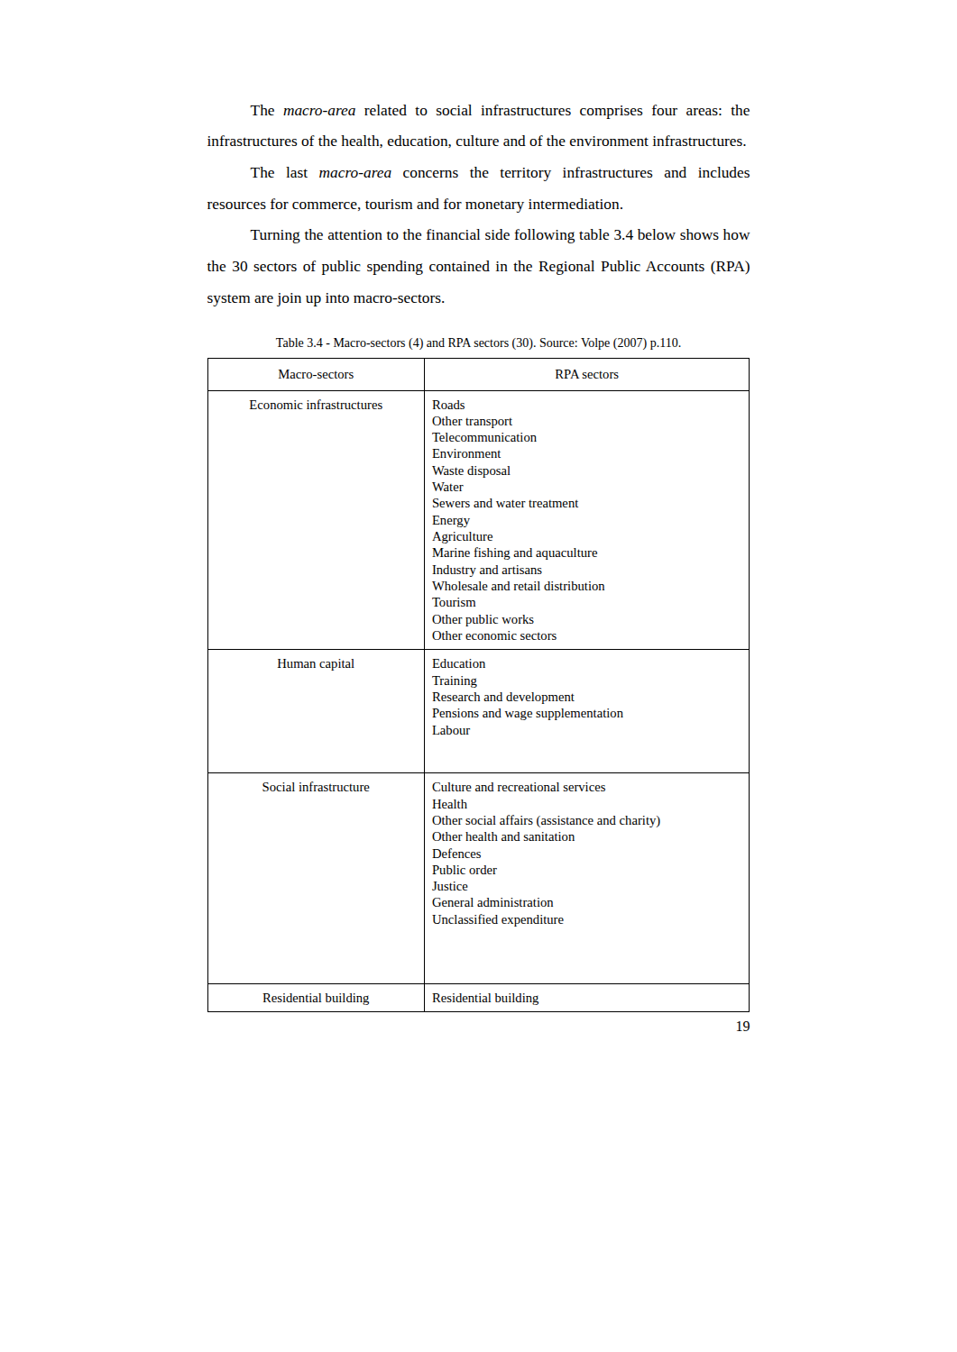The macro-area related to social infrastructures comprises four areas: the infrastructures of the health, education, culture and of the environment infrastructures.
The last macro-area concerns the territory infrastructures and includes resources for commerce, tourism and for monetary intermediation.
Turning the attention to the financial side following table 3.4 below shows how the 30 sectors of public spending contained in the Regional Public Accounts (RPA) system are join up into macro-sectors.
Table 3.4 - Macro-sectors (4) and RPA sectors (30). Source: Volpe (2007) p.110.
| Macro-sectors | RPA sectors |
| --- | --- |
| Economic infrastructures | Roads Other transport Telecommunication Environment Waste disposal Water Sewers and water treatment Energy Agriculture Marine fishing and aquaculture Industry and artisans Wholesale and retail distribution Tourism Other public works Other economic sectors |
| Human capital | Education Training Research and development Pensions and wage supplementation Labour |
| Social infrastructure | Culture and recreational services Health Other social affairs (assistance and charity) Other health and sanitation Defences Public order Justice General administration Unclassified expenditure |
| Residential building | Residential building |
19